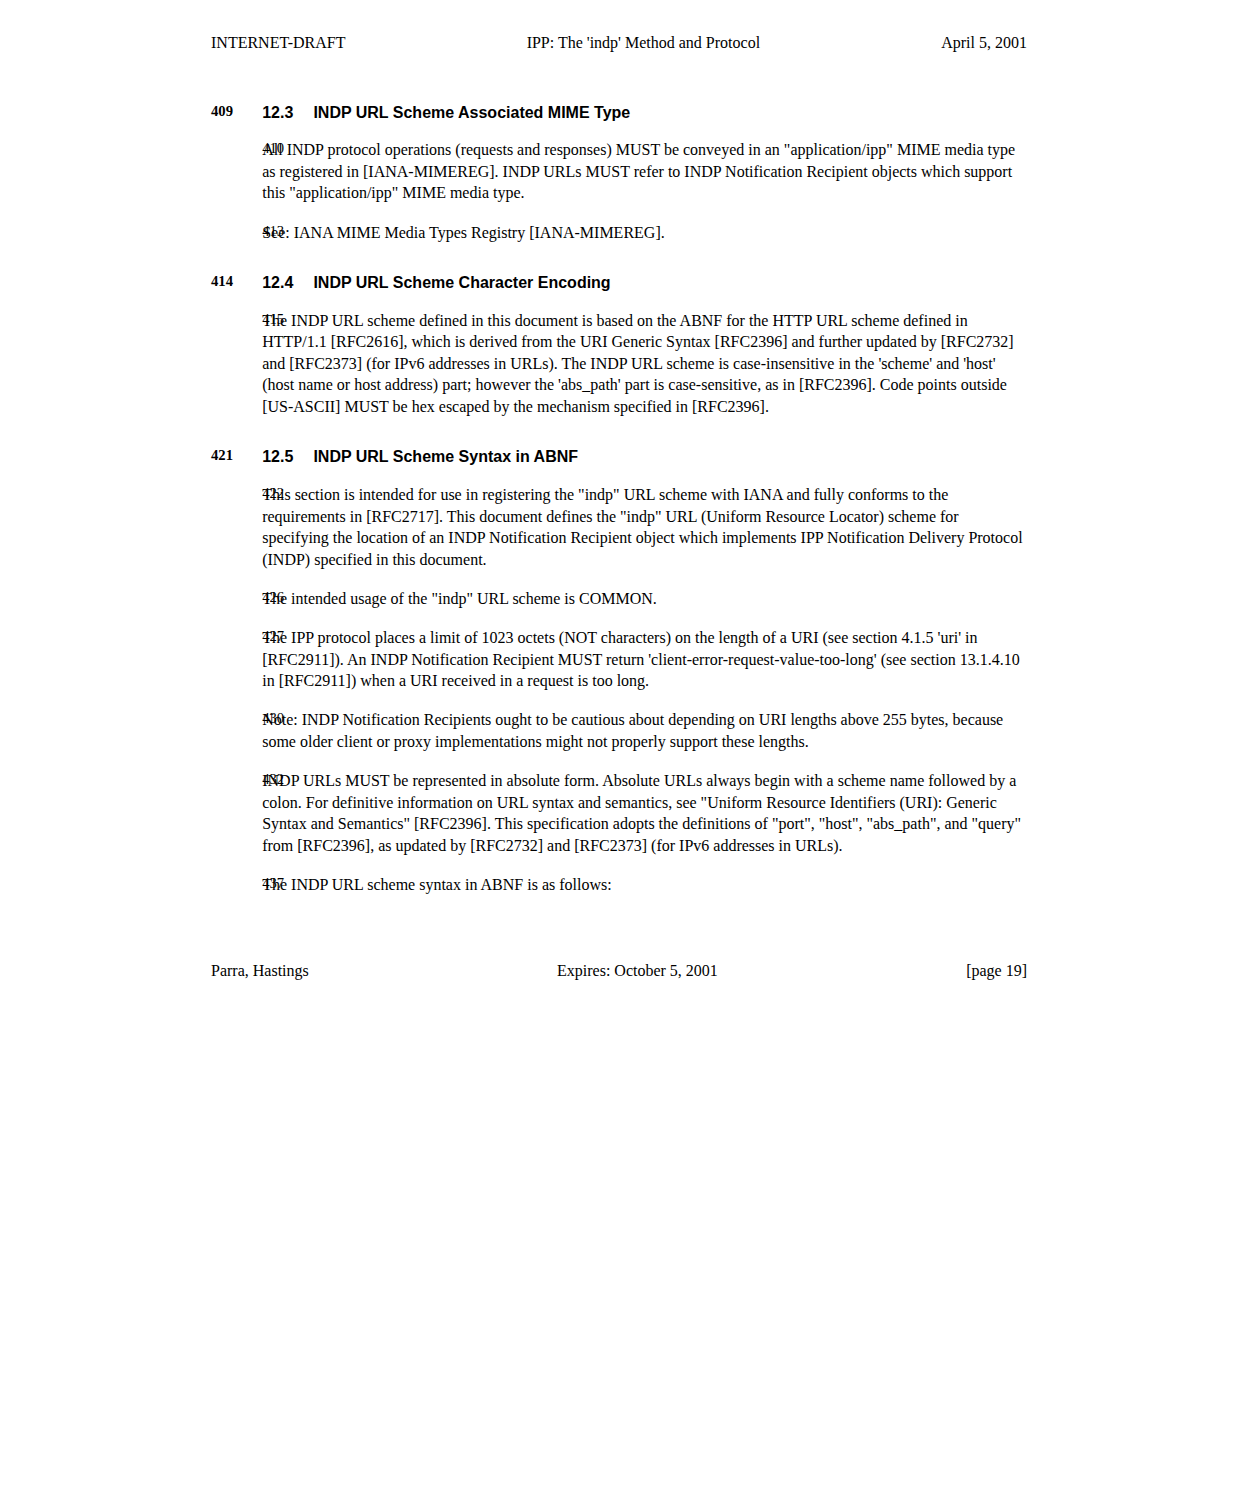INTERNET-DRAFT IPP: The 'indp' Method and Protocol April 5, 2001
40912.3 INDP URL Scheme Associated MIME Type
410 All INDP protocol operations (requests and responses) MUST be conveyed in an "application/ipp" MIME media type as registered in [IANA-MIMEREG]. INDP URLs MUST refer to INDP Notification Recipient objects which support this "application/ipp" MIME media type.
413 See: IANA MIME Media Types Registry [IANA-MIMEREG].
41412.4 INDP URL Scheme Character Encoding
415 The INDP URL scheme defined in this document is based on the ABNF for the HTTP URL scheme defined in HTTP/1.1 [RFC2616], which is derived from the URI Generic Syntax [RFC2396] and further updated by [RFC2732] and [RFC2373] (for IPv6 addresses in URLs). The INDP URL scheme is case-insensitive in the 'scheme' and 'host' (host name or host address) part; however the 'abs_path' part is case-sensitive, as in [RFC2396]. Code points outside [US-ASCII] MUST be hex escaped by the mechanism specified in [RFC2396].
42112.5 INDP URL Scheme Syntax in ABNF
422 This section is intended for use in registering the "indp" URL scheme with IANA and fully conforms to the requirements in [RFC2717]. This document defines the "indp" URL (Uniform Resource Locator) scheme for specifying the location of an INDP Notification Recipient object which implements IPP Notification Delivery Protocol (INDP) specified in this document.
426 The intended usage of the "indp" URL scheme is COMMON.
427 The IPP protocol places a limit of 1023 octets (NOT characters) on the length of a URI (see section 4.1.5 'uri' in [RFC2911]). An INDP Notification Recipient MUST return 'client-error-request-value-too-long' (see section 13.1.4.10 in [RFC2911]) when a URI received in a request is too long.
430 Note: INDP Notification Recipients ought to be cautious about depending on URI lengths above 255 bytes, because some older client or proxy implementations might not properly support these lengths.
432 INDP URLs MUST be represented in absolute form. Absolute URLs always begin with a scheme name followed by a colon. For definitive information on URL syntax and semantics, see "Uniform Resource Identifiers (URI): Generic Syntax and Semantics" [RFC2396]. This specification adopts the definitions of "port", "host", "abs_path", and "query" from [RFC2396], as updated by [RFC2732] and [RFC2373] (for IPv6 addresses in URLs).
437 The INDP URL scheme syntax in ABNF is as follows:
Parra, Hastings Expires: October 5, 2001 [page 19]